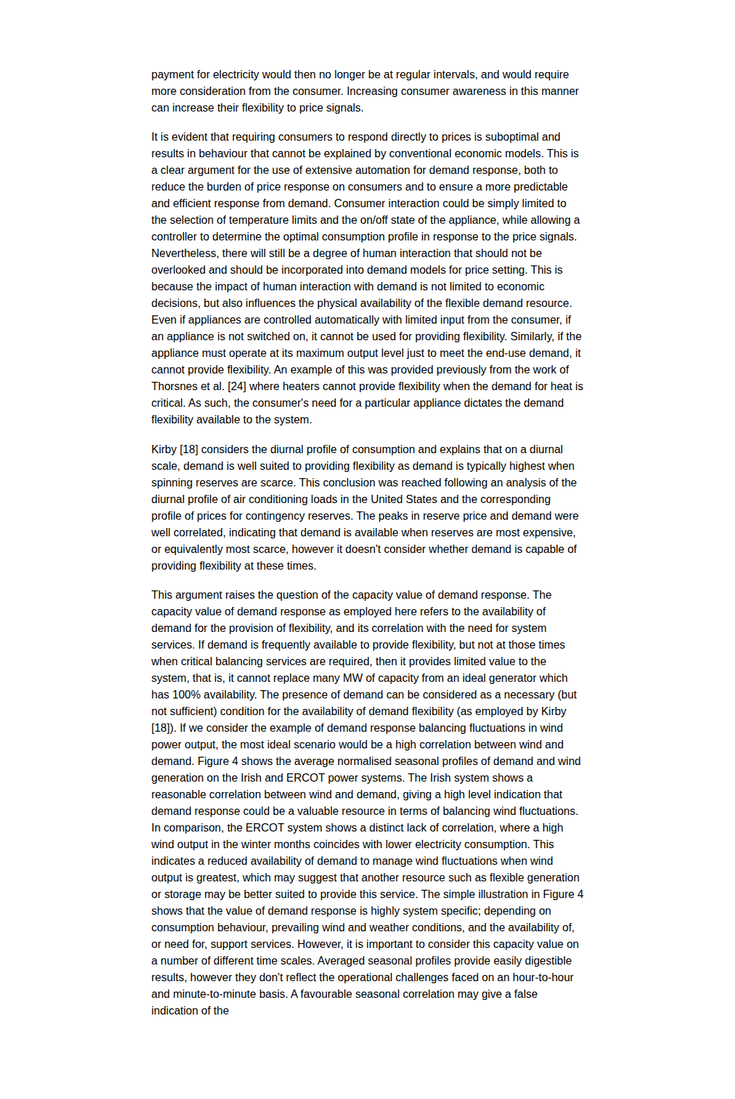payment for electricity would then no longer be at regular intervals, and would require more consideration from the consumer. Increasing consumer awareness in this manner can increase their flexibility to price signals.
It is evident that requiring consumers to respond directly to prices is suboptimal and results in behaviour that cannot be explained by conventional economic models. This is a clear argument for the use of extensive automation for demand response, both to reduce the burden of price response on consumers and to ensure a more predictable and efficient response from demand. Consumer interaction could be simply limited to the selection of temperature limits and the on/off state of the appliance, while allowing a controller to determine the optimal consumption profile in response to the price signals. Nevertheless, there will still be a degree of human interaction that should not be overlooked and should be incorporated into demand models for price setting. This is because the impact of human interaction with demand is not limited to economic decisions, but also influences the physical availability of the flexible demand resource. Even if appliances are controlled automatically with limited input from the consumer, if an appliance is not switched on, it cannot be used for providing flexibility. Similarly, if the appliance must operate at its maximum output level just to meet the end-use demand, it cannot provide flexibility. An example of this was provided previously from the work of Thorsnes et al. [24] where heaters cannot provide flexibility when the demand for heat is critical. As such, the consumer's need for a particular appliance dictates the demand flexibility available to the system.
Kirby [18] considers the diurnal profile of consumption and explains that on a diurnal scale, demand is well suited to providing flexibility as demand is typically highest when spinning reserves are scarce. This conclusion was reached following an analysis of the diurnal profile of air conditioning loads in the United States and the corresponding profile of prices for contingency reserves. The peaks in reserve price and demand were well correlated, indicating that demand is available when reserves are most expensive, or equivalently most scarce, however it doesn't consider whether demand is capable of providing flexibility at these times.
This argument raises the question of the capacity value of demand response. The capacity value of demand response as employed here refers to the availability of demand for the provision of flexibility, and its correlation with the need for system services. If demand is frequently available to provide flexibility, but not at those times when critical balancing services are required, then it provides limited value to the system, that is, it cannot replace many MW of capacity from an ideal generator which has 100% availability. The presence of demand can be considered as a necessary (but not sufficient) condition for the availability of demand flexibility (as employed by Kirby [18]). If we consider the example of demand response balancing fluctuations in wind power output, the most ideal scenario would be a high correlation between wind and demand. Figure 4 shows the average normalised seasonal profiles of demand and wind generation on the Irish and ERCOT power systems. The Irish system shows a reasonable correlation between wind and demand, giving a high level indication that demand response could be a valuable resource in terms of balancing wind fluctuations. In comparison, the ERCOT system shows a distinct lack of correlation, where a high wind output in the winter months coincides with lower electricity consumption. This indicates a reduced availability of demand to manage wind fluctuations when wind output is greatest, which may suggest that another resource such as flexible generation or storage may be better suited to provide this service. The simple illustration in Figure 4 shows that the value of demand response is highly system specific; depending on consumption behaviour, prevailing wind and weather conditions, and the availability of, or need for, support services. However, it is important to consider this capacity value on a number of different time scales. Averaged seasonal profiles provide easily digestible results, however they don't reflect the operational challenges faced on an hour-to-hour and minute-to-minute basis. A favourable seasonal correlation may give a false indication of the